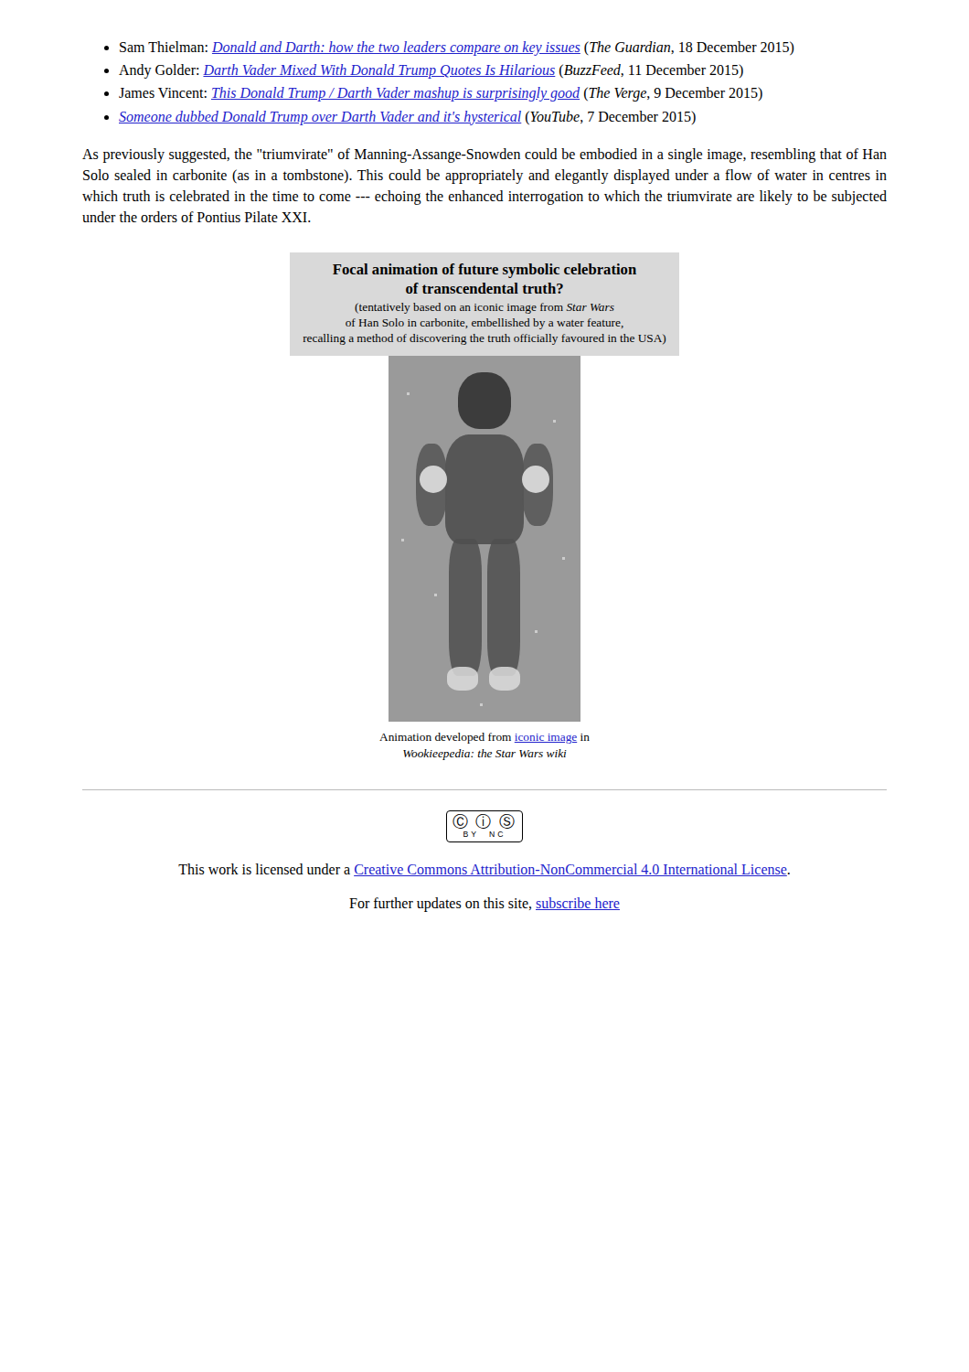Sam Thielman: Donald and Darth: how the two leaders compare on key issues (The Guardian, 18 December 2015)
Andy Golder: Darth Vader Mixed With Donald Trump Quotes Is Hilarious (BuzzFeed, 11 December 2015)
James Vincent: This Donald Trump / Darth Vader mashup is surprisingly good (The Verge, 9 December 2015)
Someone dubbed Donald Trump over Darth Vader and it's hysterical (YouTube, 7 December 2015)
As previously suggested, the "triumvirate" of Manning-Assange-Snowden could be embodied in a single image, resembling that of Han Solo sealed in carbonite (as in a tombstone). This could be appropriately and elegantly displayed under a flow of water in centres in which truth is celebrated in the time to come --- echoing the enhanced interrogation to which the triumvirate are likely to be subjected under the orders of Pontius Pilate XXI.
Focal animation of future symbolic celebration of transcendental truth? (tentatively based on an iconic image from Star Wars of Han Solo in carbonite, embellished by a water feature, recalling a method of discovering the truth officially favoured in the USA)
Animation developed from iconic image in
Wookieepedia: the Star Wars wiki
Ⓒ ⓘ Ⓢ BY NC
This work is licensed under a Creative Commons Attribution-NonCommercial 4.0 International License.
For further updates on this site, subscribe here